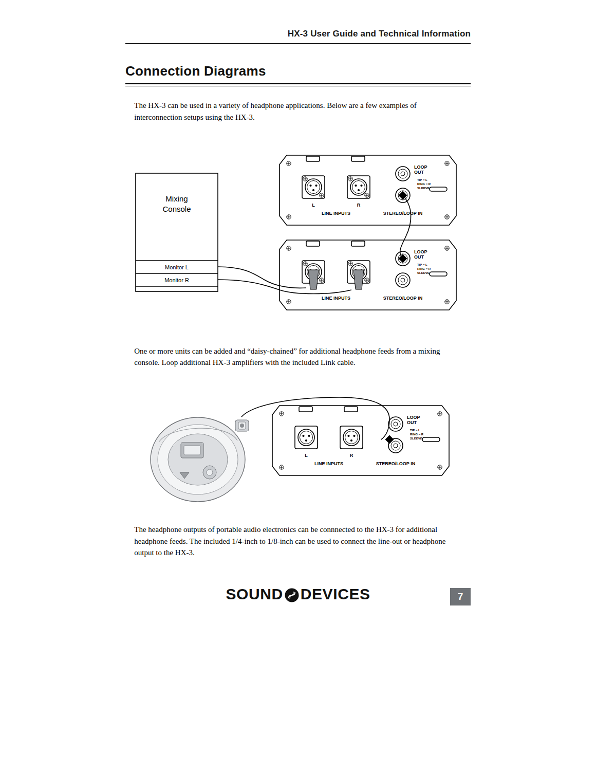HX-3 User Guide and Technical Information
Connection Diagrams
The HX-3 can be used in a variety of headphone applications. Below are a few examples of interconnection setups using the HX-3.
Mixing Console Monitor L Monitor R L R LINE INPUTS LOOP OUT TIP = L RING = R SLEEVE = GROUND STEREO/LOOP IN LINE INPUTS LOOP OUT TIP = L RING = R SLEEVE = GROUND STEREO/LOOP IN Cable: upper Stereo/Loop In -> lower Loop Out
One or more units can be added and “daisy-chained” for additional headphone feeds from a mixing console. Loop additional HX-3 amplifiers with the included Link cable.
L R LINE INPUTS LOOP OUT TIP = L RING = R SLEEVE = GROUND STEREO/LOOP IN
The headphone outputs of portable audio electronics can be connnected to the HX-3 for additional headphone feeds. The included 1/4-inch to 1/8-inch can be used to connect the line-out or headphone output to the HX-3.
SOUND DEVICES
7